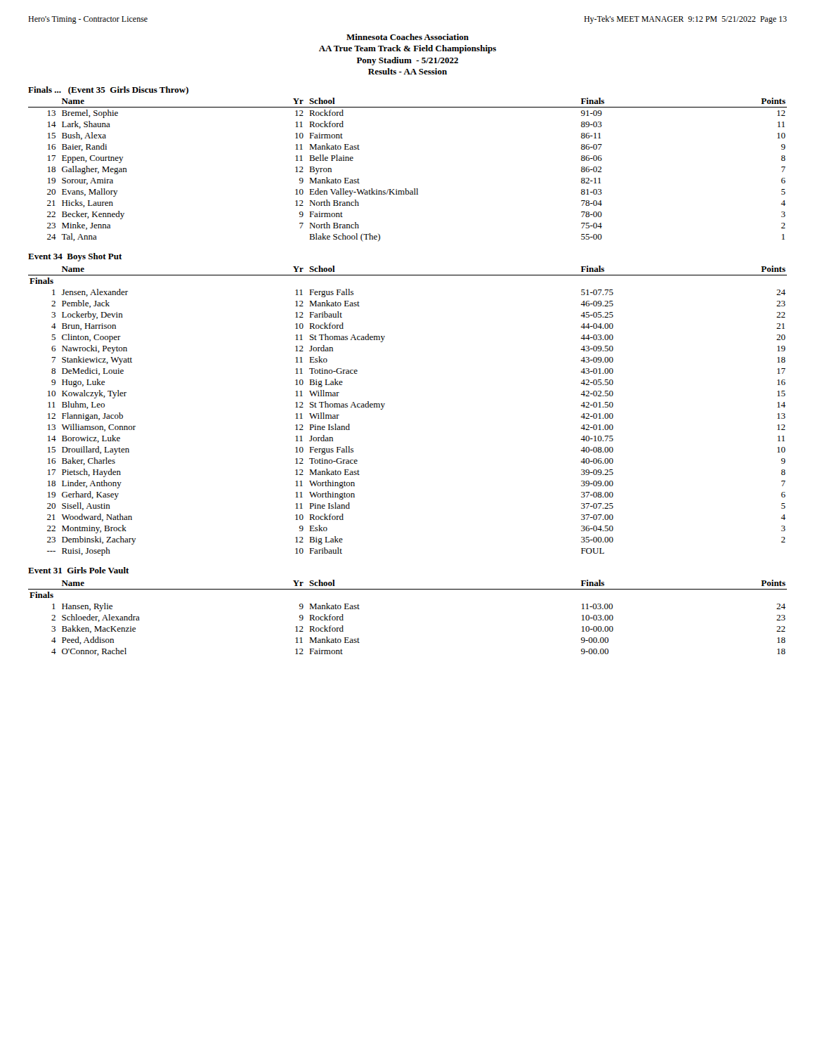Hero's Timing - Contractor License
Hy-Tek's MEET MANAGER 9:12 PM 5/21/2022 Page 13
Minnesota Coaches Association
AA True Team Track & Field Championships
Pony Stadium - 5/21/2022
Results - AA Session
Finals ... (Event 35 Girls Discus Throw)
| | Name | Yr | School | Finals | Points |
| --- | --- | --- | --- | --- | --- |
| 13 | Bremel, Sophie | 12 | Rockford | 91-09 | 12 |
| 14 | Lark, Shauna | 11 | Rockford | 89-03 | 11 |
| 15 | Bush, Alexa | 10 | Fairmont | 86-11 | 10 |
| 16 | Baier, Randi | 11 | Mankato East | 86-07 | 9 |
| 17 | Eppen, Courtney | 11 | Belle Plaine | 86-06 | 8 |
| 18 | Gallagher, Megan | 12 | Byron | 86-02 | 7 |
| 19 | Sorour, Amira | 9 | Mankato East | 82-11 | 6 |
| 20 | Evans, Mallory | 10 | Eden Valley-Watkins/Kimball | 81-03 | 5 |
| 21 | Hicks, Lauren | 12 | North Branch | 78-04 | 4 |
| 22 | Becker, Kennedy | 9 | Fairmont | 78-00 | 3 |
| 23 | Minke, Jenna | 7 | North Branch | 75-04 | 2 |
| 24 | Tal, Anna | | Blake School (The) | 55-00 | 1 |
Event 34 Boys Shot Put
| | Name | Yr | School | Finals | Points |
| --- | --- | --- | --- | --- | --- |
| Finals |
| 1 | Jensen, Alexander | 11 | Fergus Falls | 51-07.75 | 24 |
| 2 | Pemble, Jack | 12 | Mankato East | 46-09.25 | 23 |
| 3 | Lockerby, Devin | 12 | Faribault | 45-05.25 | 22 |
| 4 | Brun, Harrison | 10 | Rockford | 44-04.00 | 21 |
| 5 | Clinton, Cooper | 11 | St Thomas Academy | 44-03.00 | 20 |
| 6 | Nawrocki, Peyton | 12 | Jordan | 43-09.50 | 19 |
| 7 | Stankiewicz, Wyatt | 11 | Esko | 43-09.00 | 18 |
| 8 | DeMedici, Louie | 11 | Totino-Grace | 43-01.00 | 17 |
| 9 | Hugo, Luke | 10 | Big Lake | 42-05.50 | 16 |
| 10 | Kowalczyk, Tyler | 11 | Willmar | 42-02.50 | 15 |
| 11 | Bluhm, Leo | 12 | St Thomas Academy | 42-01.50 | 14 |
| 12 | Flannigan, Jacob | 11 | Willmar | 42-01.00 | 13 |
| 13 | Williamson, Connor | 12 | Pine Island | 42-01.00 | 12 |
| 14 | Borowicz, Luke | 11 | Jordan | 40-10.75 | 11 |
| 15 | Drouillard, Layten | 10 | Fergus Falls | 40-08.00 | 10 |
| 16 | Baker, Charles | 12 | Totino-Grace | 40-06.00 | 9 |
| 17 | Pietsch, Hayden | 12 | Mankato East | 39-09.25 | 8 |
| 18 | Linder, Anthony | 11 | Worthington | 39-09.00 | 7 |
| 19 | Gerhard, Kasey | 11 | Worthington | 37-08.00 | 6 |
| 20 | Sisell, Austin | 11 | Pine Island | 37-07.25 | 5 |
| 21 | Woodward, Nathan | 10 | Rockford | 37-07.00 | 4 |
| 22 | Montminy, Brock | 9 | Esko | 36-04.50 | 3 |
| 23 | Dembinski, Zachary | 12 | Big Lake | 35-00.00 | 2 |
| --- | Ruisi, Joseph | 10 | Faribault | FOUL | |
Event 31 Girls Pole Vault
| | Name | Yr | School | Finals | Points |
| --- | --- | --- | --- | --- | --- |
| Finals |
| 1 | Hansen, Rylie | 9 | Mankato East | 11-03.00 | 24 |
| 2 | Schloeder, Alexandra | 9 | Rockford | 10-03.00 | 23 |
| 3 | Bakken, MacKenzie | 12 | Rockford | 10-00.00 | 22 |
| 4 | Peed, Addison | 11 | Mankato East | 9-00.00 | 18 |
| 4 | O'Connor, Rachel | 12 | Fairmont | 9-00.00 | 18 |